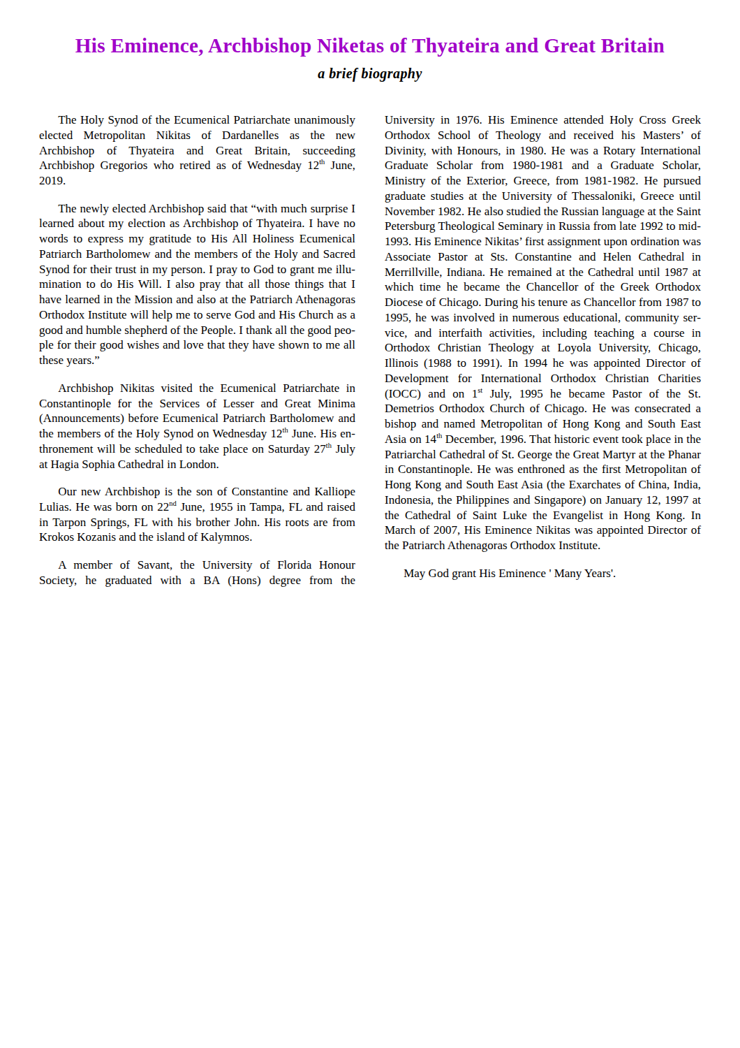His Eminence, Archbishop Niketas of Thyateira and Great Britain
a brief biography
The Holy Synod of the Ecumenical Patriarchate unanimously elected Metropolitan Nikitas of Dardanelles as the new Archbishop of Thyateira and Great Britain, succeeding Archbishop Gregorios who retired as of Wednesday 12th June, 2019.
The newly elected Archbishop said that “with much surprise I learned about my election as Archbishop of Thyateira. I have no words to express my gratitude to His All Holiness Ecumenical Patriarch Bartholomew and the members of the Holy and Sacred Synod for their trust in my person. I pray to God to grant me illumination to do His Will. I also pray that all those things that I have learned in the Mission and also at the Patriarch Athenagoras Orthodox Institute will help me to serve God and His Church as a good and humble shepherd of the People. I thank all the good people for their good wishes and love that they have shown to me all these years.”
Archbishop Nikitas visited the Ecumenical Patriarchate in Constantinople for the Services of Lesser and Great Minima (Announcements) before Ecumenical Patriarch Bartholomew and the members of the Holy Synod on Wednesday 12th June. His enthronement will be scheduled to take place on Saturday 27th July at Hagia Sophia Cathedral in London.
Our new Archbishop is the son of Constantine and Kalliope Lulias. He was born on 22nd June, 1955 in Tampa, FL and raised in Tarpon Springs, FL with his brother John. His roots are from Krokos Kozanis and the island of Kalymnos.
A member of Savant, the University of Florida Honour Society, he graduated with a BA (Hons) degree from the University in 1976. His Eminence attended Holy Cross Greek Orthodox School of Theology and received his Masters’ of Divinity, with Honours, in 1980. He was a Rotary International Graduate Scholar from 1980-1981 and a Graduate Scholar, Ministry of the Exterior, Greece, from 1981-1982. He pursued graduate studies at the University of Thessaloniki, Greece until November 1982. He also studied the Russian language at the Saint Petersburg Theological Seminary in Russia from late 1992 to mid-1993. His Eminence Nikitas’ first assignment upon ordination was Associate Pastor at Sts. Constantine and Helen Cathedral in Merrillville, Indiana. He remained at the Cathedral until 1987 at which time he became the Chancellor of the Greek Orthodox Diocese of Chicago. During his tenure as Chancellor from 1987 to 1995, he was involved in numerous educational, community service, and interfaith activities, including teaching a course in Orthodox Christian Theology at Loyola University, Chicago, Illinois (1988 to 1991). In 1994 he was appointed Director of Development for International Orthodox Christian Charities (IOCC) and on 1st July, 1995 he became Pastor of the St. Demetrios Orthodox Church of Chicago. He was consecrated a bishop and named Metropolitan of Hong Kong and South East Asia on 14th December, 1996. That historic event took place in the Patriarchal Cathedral of St. George the Great Martyr at the Phanar in Constantinople. He was enthroned as the first Metropolitan of Hong Kong and South East Asia (the Exarchates of China, India, Indonesia, the Philippines and Singapore) on January 12, 1997 at the Cathedral of Saint Luke the Evangelist in Hong Kong. In March of 2007, His Eminence Nikitas was appointed Director of the Patriarch Athenagoras Orthodox Institute.
May God grant His Eminence ' Many Years'.